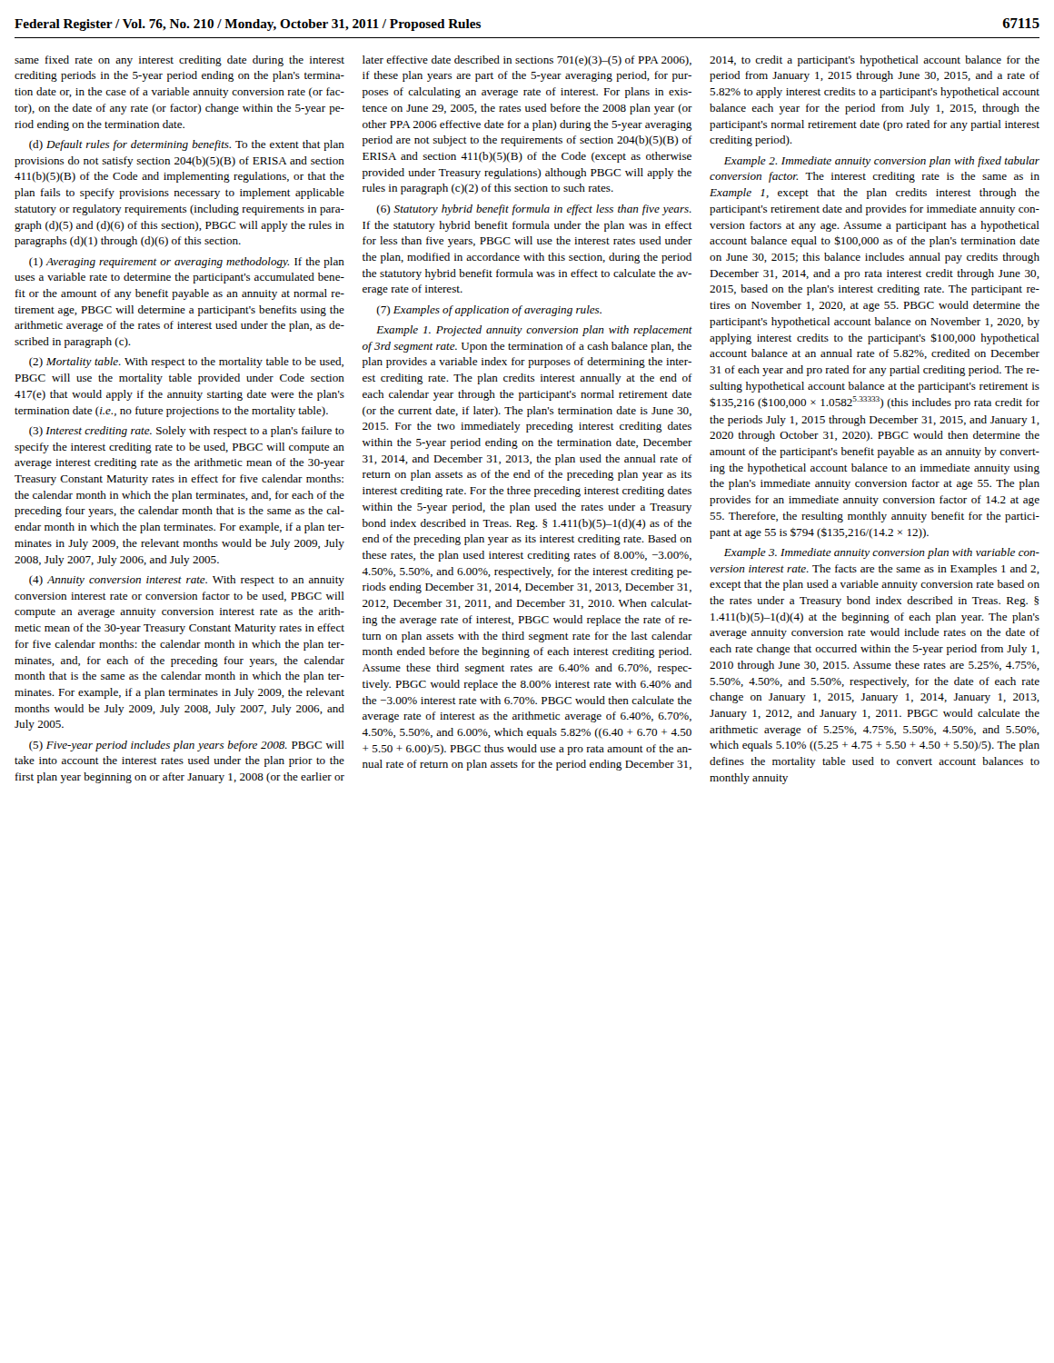Federal Register / Vol. 76, No. 210 / Monday, October 31, 2011 / Proposed Rules
67115
same fixed rate on any interest crediting date during the interest crediting periods in the 5-year period ending on the plan's termination date or, in the case of a variable annuity conversion rate (or factor), on the date of any rate (or factor) change within the 5-year period ending on the termination date.
(d) Default rules for determining benefits. To the extent that plan provisions do not satisfy section 204(b)(5)(B) of ERISA and section 411(b)(5)(B) of the Code and implementing regulations, or that the plan fails to specify provisions necessary to implement applicable statutory or regulatory requirements (including requirements in paragraph (d)(5) and (d)(6) of this section), PBGC will apply the rules in paragraphs (d)(1) through (d)(6) of this section.
(1) Averaging requirement or averaging methodology. If the plan uses a variable rate to determine the participant's accumulated benefit or the amount of any benefit payable as an annuity at normal retirement age, PBGC will determine a participant's benefits using the arithmetic average of the rates of interest used under the plan, as described in paragraph (c).
(2) Mortality table. With respect to the mortality table to be used, PBGC will use the mortality table provided under Code section 417(e) that would apply if the annuity starting date were the plan's termination date (i.e., no future projections to the mortality table).
(3) Interest crediting rate. Solely with respect to a plan's failure to specify the interest crediting rate to be used, PBGC will compute an average interest crediting rate as the arithmetic mean of the 30-year Treasury Constant Maturity rates in effect for five calendar months: the calendar month in which the plan terminates, and, for each of the preceding four years, the calendar month that is the same as the calendar month in which the plan terminates. For example, if a plan terminates in July 2009, the relevant months would be July 2009, July 2008, July 2007, July 2006, and July 2005.
(4) Annuity conversion interest rate. With respect to an annuity conversion interest rate or conversion factor to be used, PBGC will compute an average annuity conversion interest rate as the arithmetic mean of the 30-year Treasury Constant Maturity rates in effect for five calendar months: the calendar month in which the plan terminates, and, for each of the preceding four years, the calendar month that is the same as the calendar month in which the plan terminates. For example, if a plan terminates in July 2009, the relevant months would be July 2009, July 2008, July 2007, July 2006, and July 2005.
(5) Five-year period includes plan years before 2008. PBGC will take into account the interest rates used under the plan prior to the first plan year beginning on or after January 1, 2008 (or the earlier or later effective date described in sections 701(e)(3)–(5) of PPA 2006), if these plan years are part of the 5-year averaging period, for purposes of calculating an average rate of interest. For plans in existence on June 29, 2005, the rates used before the 2008 plan year (or other PPA 2006 effective date for a plan) during the 5-year averaging period are not subject to the requirements of section 204(b)(5)(B) of ERISA and section 411(b)(5)(B) of the Code (except as otherwise provided under Treasury regulations) although PBGC will apply the rules in paragraph (c)(2) of this section to such rates.
(6) Statutory hybrid benefit formula in effect less than five years. If the statutory hybrid benefit formula under the plan was in effect for less than five years, PBGC will use the interest rates used under the plan, modified in accordance with this section, during the period the statutory hybrid benefit formula was in effect to calculate the average rate of interest.
(7) Examples of application of averaging rules.
Example 1. Projected annuity conversion plan with replacement of 3rd segment rate. Upon the termination of a cash balance plan, the plan provides a variable index for purposes of determining the interest crediting rate. The plan credits interest annually at the end of each calendar year through the participant's normal retirement date (or the current date, if later). The plan's termination date is June 30, 2015. For the two immediately preceding interest crediting dates within the 5-year period ending on the termination date, December 31, 2014, and December 31, 2013, the plan used the annual rate of return on plan assets as of the end of the preceding plan year as its interest crediting rate. For the three preceding interest crediting dates within the 5-year period, the plan used the rates under a Treasury bond index described in Treas. Reg. § 1.411(b)(5)–1(d)(4) as of the end of the preceding plan year as its interest crediting rate. Based on these rates, the plan used interest crediting rates of 8.00%, −3.00%, 4.50%, 5.50%, and 6.00%, respectively, for the interest crediting periods ending December 31, 2014, December 31, 2013, December 31, 2012, December 31, 2011, and December 31, 2010. When calculating the average rate of interest, PBGC would replace the rate of return on plan assets with the third segment rate for the last calendar month ended before the beginning of each interest crediting period. Assume these third segment rates are 6.40% and 6.70%, respectively. PBGC would replace the 8.00% interest rate with 6.40% and the −3.00% interest rate with 6.70%. PBGC would then calculate the average rate of interest as the arithmetic average of 6.40%, 6.70%, 4.50%, 5.50%, and 6.00%, which equals 5.82% ((6.40 + 6.70 + 4.50 + 5.50 + 6.00)/5). PBGC thus would use a pro rata amount of the annual rate of return on plan assets for the period ending December 31, 2014, to credit a participant's hypothetical account balance for the period from January 1, 2015 through June 30, 2015, and a rate of 5.82% to apply interest credits to a participant's hypothetical account balance each year for the period from July 1, 2015, through the participant's normal retirement date (pro rated for any partial interest crediting period).
Example 2. Immediate annuity conversion plan with fixed tabular conversion factor. The interest crediting rate is the same as in Example 1, except that the plan credits interest through the participant's retirement date and provides for immediate annuity conversion factors at any age. Assume a participant has a hypothetical account balance equal to $100,000 as of the plan's termination date on June 30, 2015; this balance includes annual pay credits through December 31, 2014, and a pro rata interest credit through June 30, 2015, based on the plan's interest crediting rate. The participant retires on November 1, 2020, at age 55. PBGC would determine the participant's hypothetical account balance on November 1, 2020, by applying interest credits to the participant's $100,000 hypothetical account balance at an annual rate of 5.82%, credited on December 31 of each year and pro rated for any partial crediting period. The resulting hypothetical account balance at the participant's retirement is $135,216 ($100,000 × 1.05825.33333) (this includes pro rata credit for the periods July 1, 2015 through December 31, 2015, and January 1, 2020 through October 31, 2020). PBGC would then determine the amount of the participant's benefit payable as an annuity by converting the hypothetical account balance to an immediate annuity using the plan's immediate annuity conversion factor at age 55. The plan provides for an immediate annuity conversion factor of 14.2 at age 55. Therefore, the resulting monthly annuity benefit for the participant at age 55 is $794 ($135,216/(14.2 × 12)).
Example 3. Immediate annuity conversion plan with variable conversion interest rate. The facts are the same as in Examples 1 and 2, except that the plan used a variable annuity conversion rate based on the rates under a Treasury bond index described in Treas. Reg. § 1.411(b)(5)–1(d)(4) at the beginning of each plan year. The plan's average annuity conversion rate would include rates on the date of each rate change that occurred within the 5-year period from July 1, 2010 through June 30, 2015. Assume these rates are 5.25%, 4.75%, 5.50%, 4.50%, and 5.50%, respectively, for the date of each rate change on January 1, 2015, January 1, 2014, January 1, 2013, January 1, 2012, and January 1, 2011. PBGC would calculate the arithmetic average of 5.25%, 4.75%, 5.50%, 4.50%, and 5.50%, which equals 5.10% ((5.25 + 4.75 + 5.50 + 4.50 + 5.50)/5). The plan defines the mortality table used to convert account balances to monthly annuity